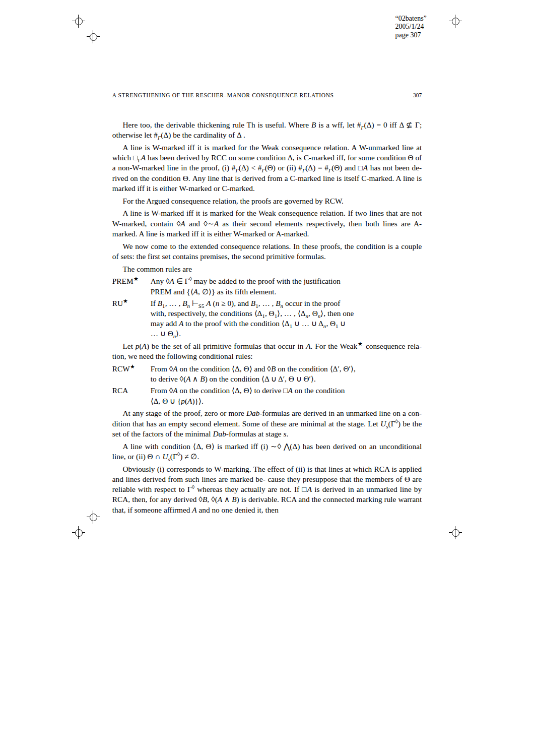“02batens”
2005/1/24
page 307
A STRENGTHENING OF THE RESCHER–MANOR CONSEQUENCE RELATIONS 307
Here too, the derivable thickening rule Th is useful. Where B is a wff, let #Γ(Δ) = 0 iff Δ ⊈ Γ; otherwise let #Γ(Δ) be the cardinality of Δ .
A line is W-marked iff it is marked for the Weak consequence relation. A W-unmarked line at which □ΓA has been derived by RCC on some condition Δ, is C-marked iff, for some condition Θ of a non-W-marked line in the proof, (i) #Γ(Δ) < #Γ(Θ) or (ii) #Γ(Δ) = #Γ(Θ) and □A has not been derived on the condition Θ. Any line that is derived from a C-marked line is itself C-marked. A line is marked iff it is either W-marked or C-marked.
For the Argued consequence relation, the proofs are governed by RCW.
A line is W-marked iff it is marked for the Weak consequence relation. If two lines that are not W-marked, contain ◊A and ◊∼A as their second elements respectively, then both lines are A-marked. A line is marked iff it is either W-marked or A-marked.
We now come to the extended consequence relations. In these proofs, the condition is a couple of sets: the first set contains premises, the second primitive formulas.
The common rules are
PREM★
Any ◊A ∈ Γ◊ may be added to the proof with the justification PREM and {⟨A, ∅⟩} as its fifth element.
RU★
If B1, … , Bn ⊢S5 A (n ≥ 0), and B1, … , Bn occur in the proof with, respectively, the conditions ⟨Δ1, Θ1⟩, … , ⟨Δn, Θn⟩, then one may add A to the proof with the condition ⟨Δ1 ∪ … ∪ Δn, Θ1 ∪ … ∪ Θn⟩.
Let p(A) be the set of all primitive formulas that occur in A. For the Weak★ consequence relation, we need the following conditional rules:
RCW★
From ◊A on the condition ⟨Δ, Θ⟩ and ◊B on the condition ⟨Δ′, Θ′⟩, to derive ◊(A ∧ B) on the condition ⟨Δ ∪ Δ′, Θ ∪ Θ′⟩.
RCA
From ◊A on the condition ⟨Δ, Θ⟩ to derive □A on the condition ⟨Δ, Θ ∪ {p(A)}⟩.
At any stage of the proof, zero or more Dab-formulas are derived in an unmarked line on a condition that has an empty second element. Some of these are minimal at the stage. Let Us(Γ◊) be the set of the factors of the minimal Dab-formulas at stage s.
A line with condition ⟨Δ, Θ⟩ is marked iff (i) ∼◊ ⋀(Δ) has been derived on an unconditional line, or (ii) Θ ∩ Us(Γ◊) ≠ ∅.
Obviously (i) corresponds to W-marking. The effect of (ii) is that lines at which RCA is applied and lines derived from such lines are marked be- cause they presuppose that the members of Θ are reliable with respect to Γ◊ whereas they actually are not. If □A is derived in an unmarked line by RCA, then, for any derived ◊B, ◊(A ∧ B) is derivable. RCA and the connected marking rule warrant that, if someone affirmed A and no one denied it, then